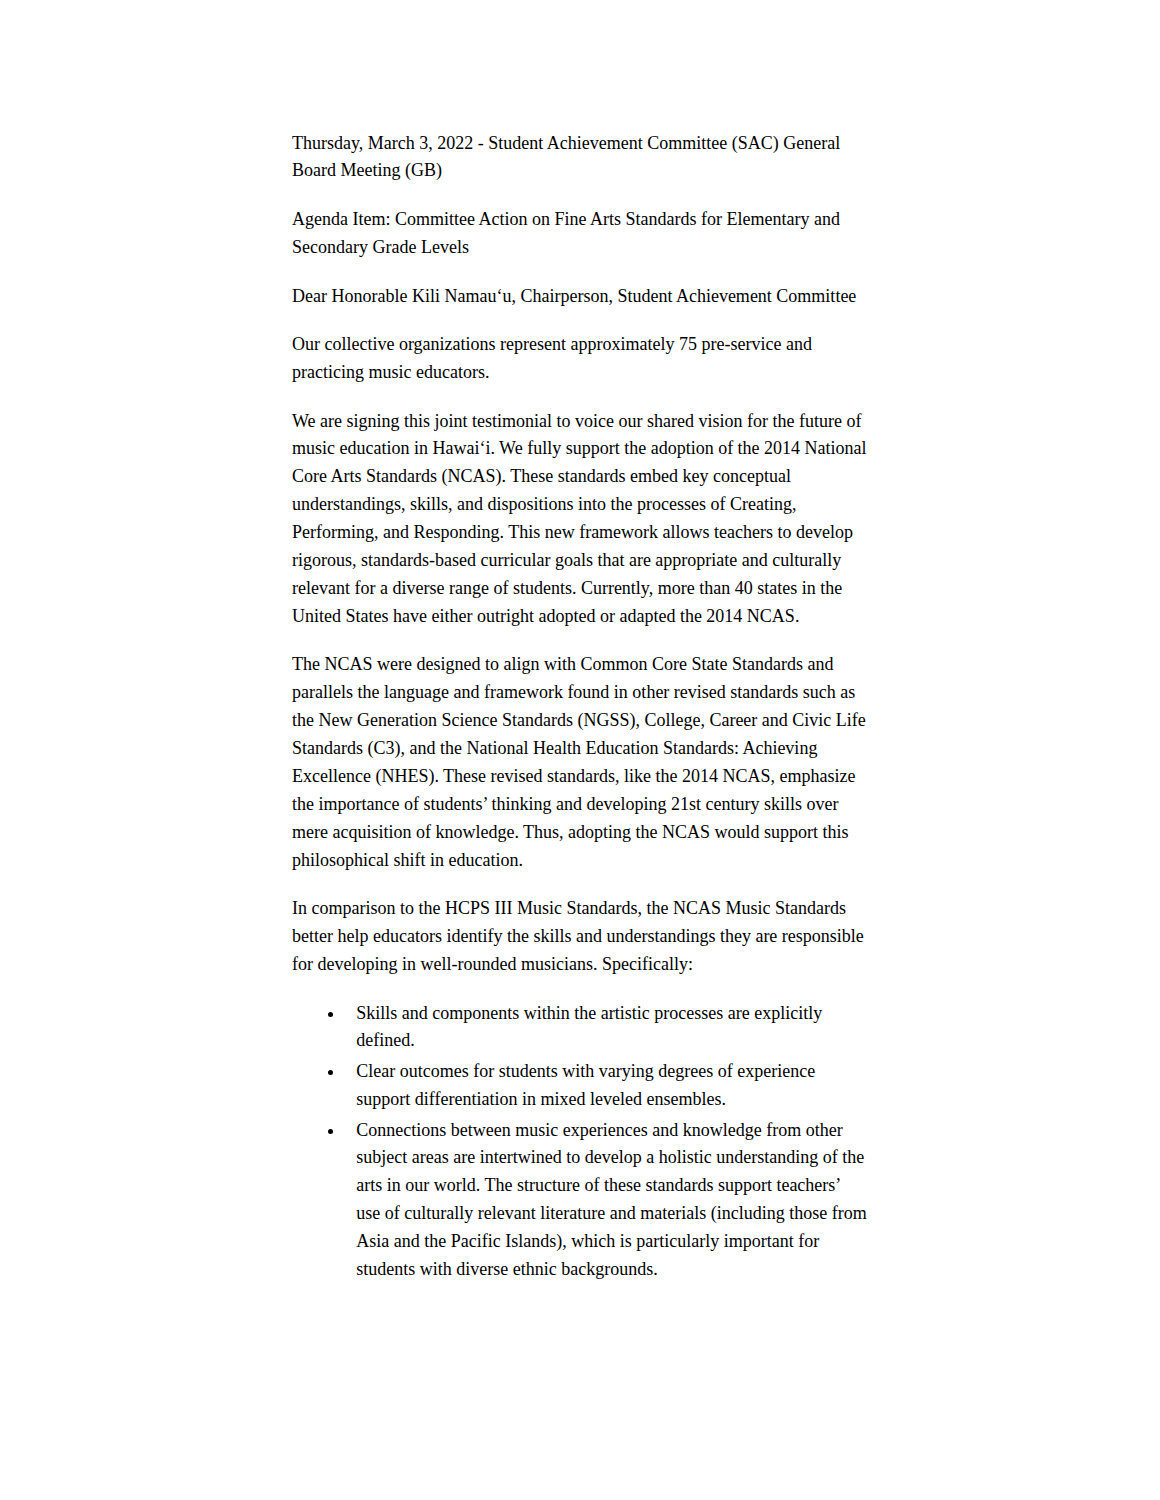Thursday, March 3, 2022 - Student Achievement Committee (SAC) General Board Meeting (GB)
Agenda Item: Committee Action on Fine Arts Standards for Elementary and Secondary Grade Levels
Dear Honorable Kili Namau‘u, Chairperson, Student Achievement Committee
Our collective organizations represent approximately 75 pre-service and practicing music educators.
We are signing this joint testimonial to voice our shared vision for the future of music education in Hawai‘i. We fully support the adoption of the 2014 National Core Arts Standards (NCAS). These standards embed key conceptual understandings, skills, and dispositions into the processes of Creating, Performing, and Responding. This new framework allows teachers to develop rigorous, standards-based curricular goals that are appropriate and culturally relevant for a diverse range of students. Currently, more than 40 states in the United States have either outright adopted or adapted the 2014 NCAS.
The NCAS were designed to align with Common Core State Standards and parallels the language and framework found in other revised standards such as the New Generation Science Standards (NGSS), College, Career and Civic Life Standards (C3), and the National Health Education Standards: Achieving Excellence (NHES). These revised standards, like the 2014 NCAS, emphasize the importance of students’ thinking and developing 21st century skills over mere acquisition of knowledge. Thus, adopting the NCAS would support this philosophical shift in education.
In comparison to the HCPS III Music Standards, the NCAS Music Standards better help educators identify the skills and understandings they are responsible for developing in well-rounded musicians. Specifically:
Skills and components within the artistic processes are explicitly defined.
Clear outcomes for students with varying degrees of experience support differentiation in mixed leveled ensembles.
Connections between music experiences and knowledge from other subject areas are intertwined to develop a holistic understanding of the arts in our world. The structure of these standards support teachers’ use of culturally relevant literature and materials (including those from Asia and the Pacific Islands), which is particularly important for students with diverse ethnic backgrounds.